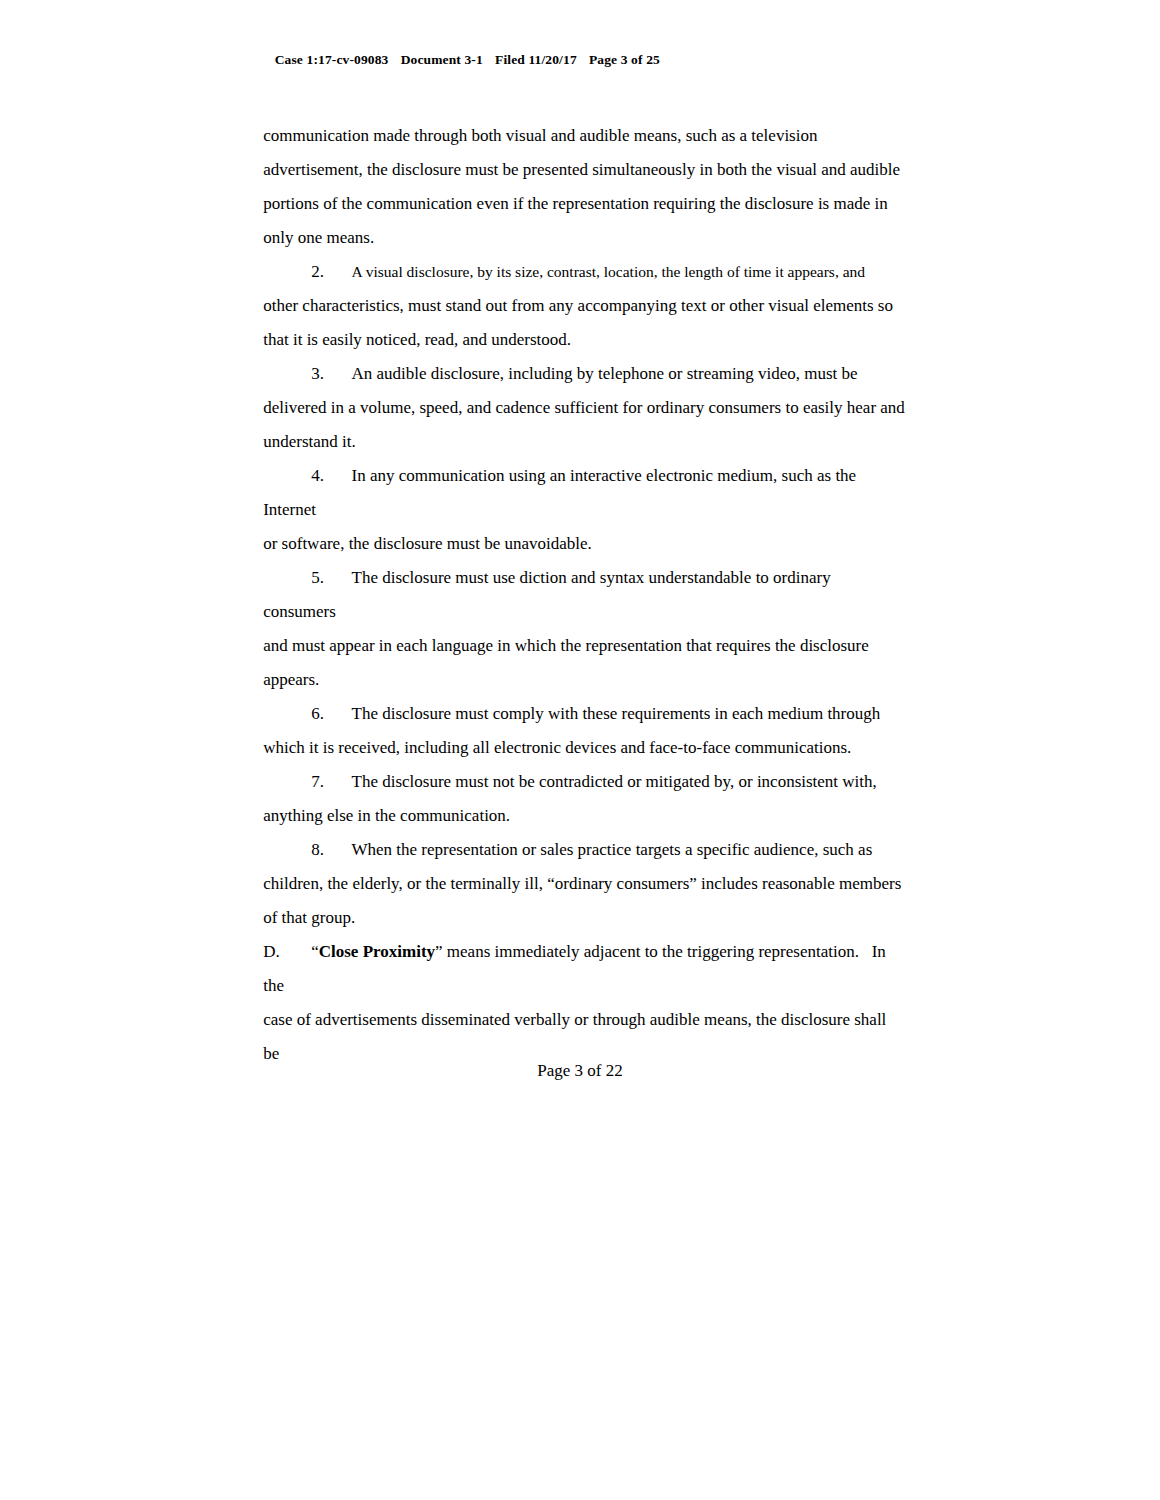Case 1:17-cv-09083 Document 3-1 Filed 11/20/17 Page 3 of 25
communication made through both visual and audible means, such as a television advertisement, the disclosure must be presented simultaneously in both the visual and audible portions of the communication even if the representation requiring the disclosure is made in only one means.
2. A visual disclosure, by its size, contrast, location, the length of time it appears, and
other characteristics, must stand out from any accompanying text or other visual elements so that it is easily noticed, read, and understood.
3. An audible disclosure, including by telephone or streaming video, must be
delivered in a volume, speed, and cadence sufficient for ordinary consumers to easily hear and understand it.
4. In any communication using an interactive electronic medium, such as the Internet
or software, the disclosure must be unavoidable.
5. The disclosure must use diction and syntax understandable to ordinary consumers
and must appear in each language in which the representation that requires the disclosure appears.
6. The disclosure must comply with these requirements in each medium through
which it is received, including all electronic devices and face-to-face communications.
7. The disclosure must not be contradicted or mitigated by, or inconsistent with,
anything else in the communication.
8. When the representation or sales practice targets a specific audience, such as
children, the elderly, or the terminally ill, “ordinary consumers” includes reasonable members of that group.
D.“Close Proximity” means immediately adjacent to the triggering representation. In the
case of advertisements disseminated verbally or through audible means, the disclosure shall be
Page 3 of 22